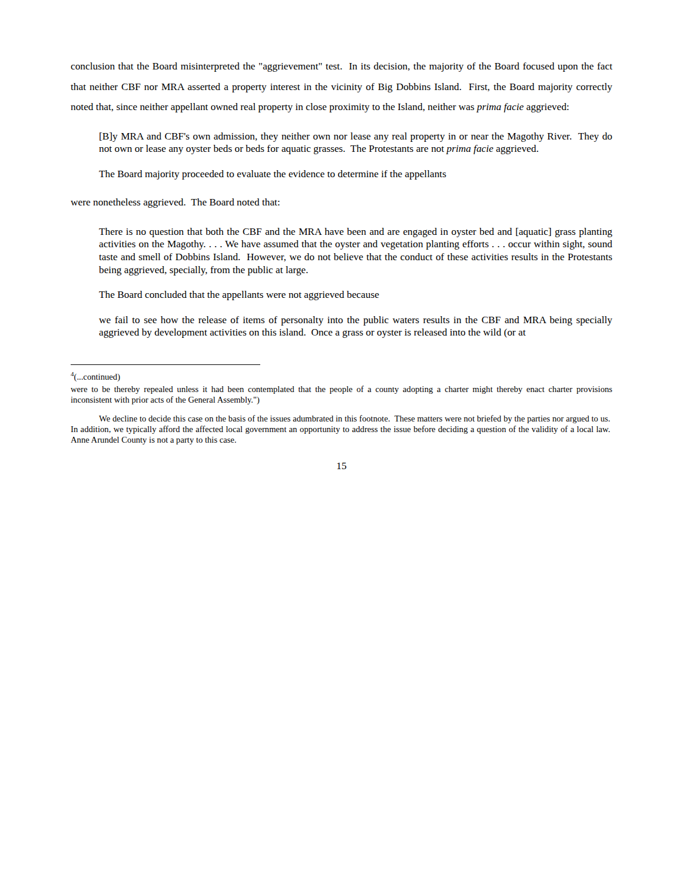conclusion that the Board misinterpreted the "aggrievement" test. In its decision, the majority of the Board focused upon the fact that neither CBF nor MRA asserted a property interest in the vicinity of Big Dobbins Island. First, the Board majority correctly noted that, since neither appellant owned real property in close proximity to the Island, neither was prima facie aggrieved:
[B]y MRA and CBF's own admission, they neither own nor lease any real property in or near the Magothy River. They do not own or lease any oyster beds or beds for aquatic grasses. The Protestants are not prima facie aggrieved.
The Board majority proceeded to evaluate the evidence to determine if the appellants
were nonetheless aggrieved. The Board noted that:
There is no question that both the CBF and the MRA have been and are engaged in oyster bed and [aquatic] grass planting activities on the Magothy. . . . We have assumed that the oyster and vegetation planting efforts . . . occur within sight, sound taste and smell of Dobbins Island. However, we do not believe that the conduct of these activities results in the Protestants being aggrieved, specially, from the public at large.
The Board concluded that the appellants were not aggrieved because
we fail to see how the release of items of personalty into the public waters results in the CBF and MRA being specially aggrieved by development activities on this island. Once a grass or oyster is released into the wild (or at
4(...continued)
were to be thereby repealed unless it had been contemplated that the people of a county adopting a charter might thereby enact charter provisions inconsistent with prior acts of the General Assembly.")
We decline to decide this case on the basis of the issues adumbrated in this footnote. These matters were not briefed by the parties nor argued to us. In addition, we typically afford the affected local government an opportunity to address the issue before deciding a question of the validity of a local law. Anne Arundel County is not a party to this case.
15